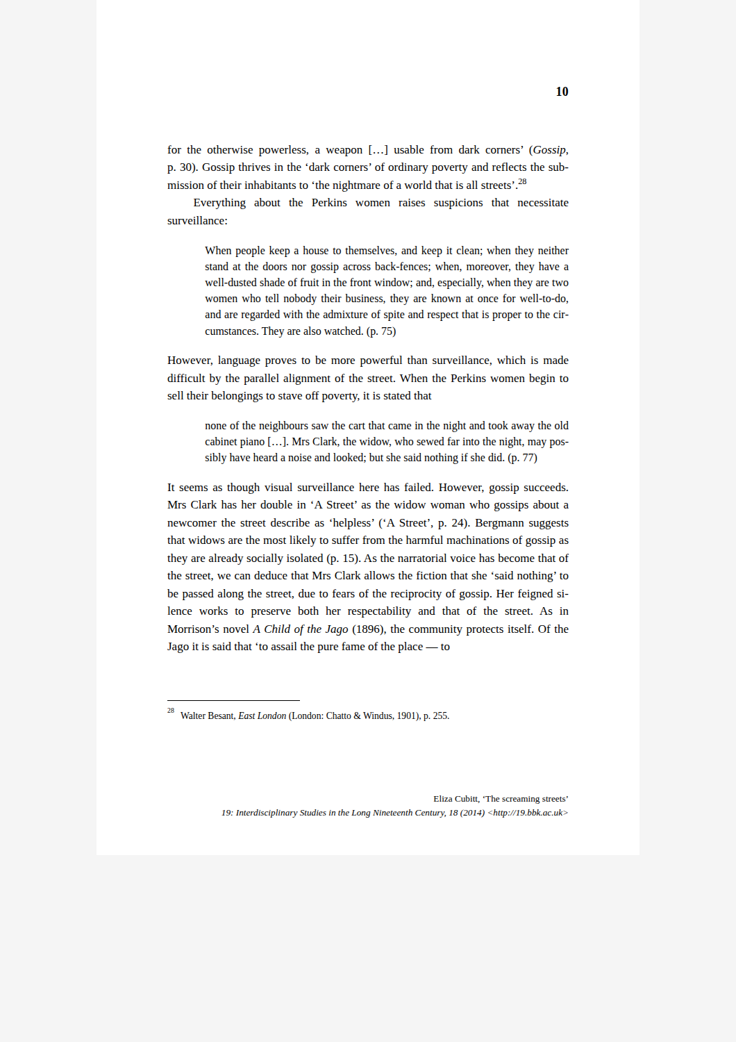10
for the otherwise powerless, a weapon […] usable from dark corners’ (Gossip, p. 30). Gossip thrives in the ‘dark corners’ of ordinary poverty and reflects the submission of their inhabitants to ‘the nightmare of a world that is all streets’.28
Everything about the Perkins women raises suspicions that necessitate surveillance:
When people keep a house to themselves, and keep it clean; when they neither stand at the doors nor gossip across back-fences; when, moreover, they have a well-dusted shade of fruit in the front window; and, especially, when they are two women who tell nobody their business, they are known at once for well-to-do, and are regarded with the admixture of spite and respect that is proper to the circumstances. They are also watched. (p. 75)
However, language proves to be more powerful than surveillance, which is made difficult by the parallel alignment of the street. When the Perkins women begin to sell their belongings to stave off poverty, it is stated that
none of the neighbours saw the cart that came in the night and took away the old cabinet piano […]. Mrs Clark, the widow, who sewed far into the night, may possibly have heard a noise and looked; but she said nothing if she did. (p. 77)
It seems as though visual surveillance here has failed. However, gossip succeeds. Mrs Clark has her double in ‘A Street’ as the widow woman who gossips about a newcomer the street describe as ‘helpless’ (‘A Street’, p. 24). Bergmann suggests that widows are the most likely to suffer from the harmful machinations of gossip as they are already socially isolated (p. 15). As the narratorial voice has become that of the street, we can deduce that Mrs Clark allows the fiction that she ‘said nothing’ to be passed along the street, due to fears of the reciprocity of gossip. Her feigned silence works to preserve both her respectability and that of the street. As in Morrison’s novel A Child of the Jago (1896), the community protects itself. Of the Jago it is said that ‘to assail the pure fame of the place — to
28 Walter Besant, East London (London: Chatto & Windus, 1901), p. 255.
Eliza Cubitt, ‘The screaming streets’
19: Interdisciplinary Studies in the Long Nineteenth Century, 18 (2014) <http://19.bbk.ac.uk>